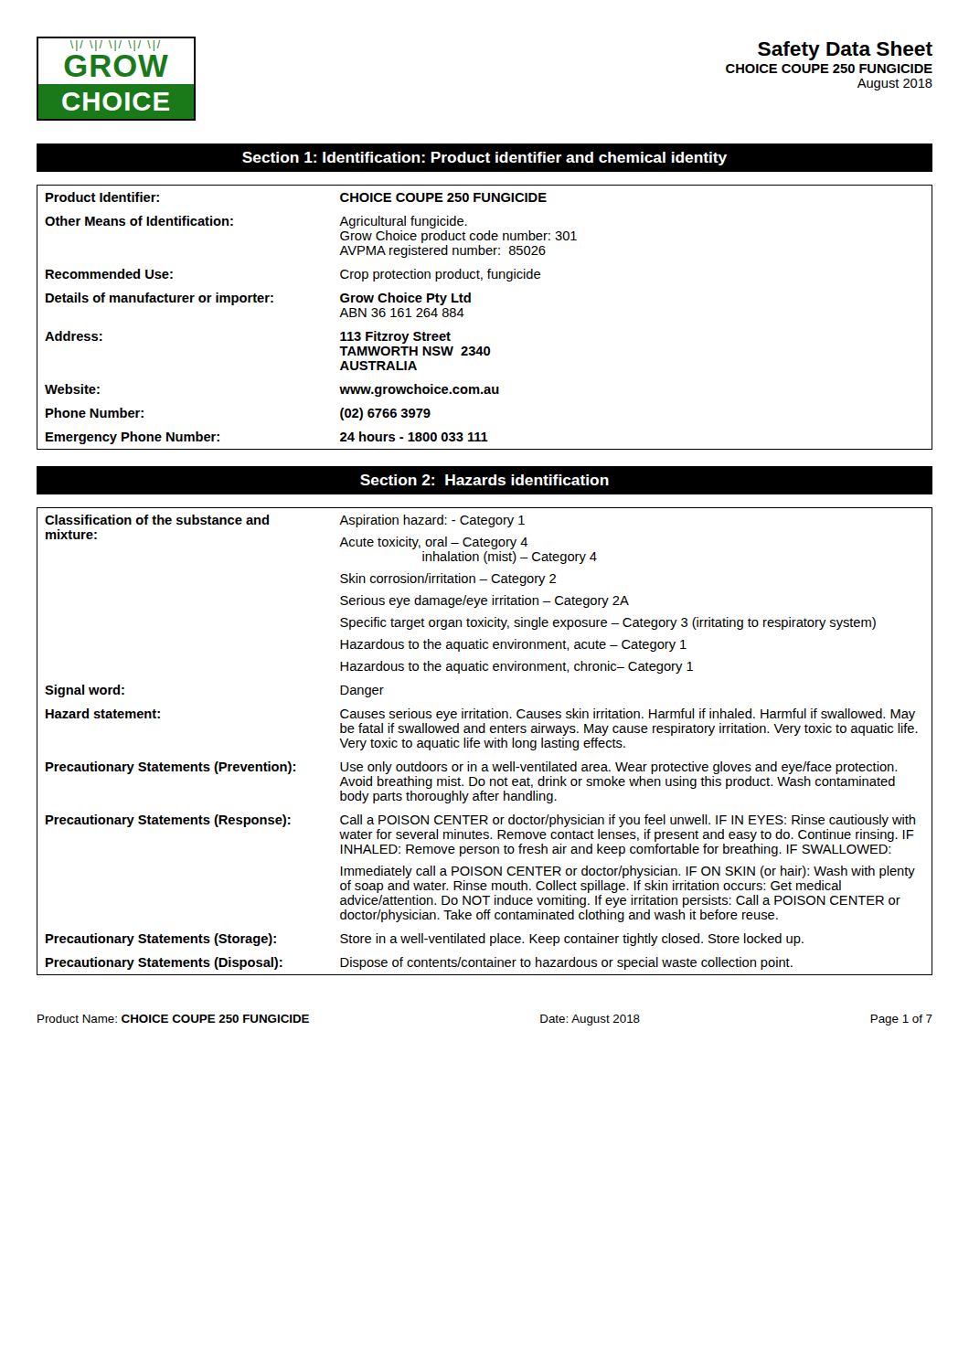\|/ \|/ \|/ \|/ \|/
GROW
CHOICE
Safety Data Sheet
CHOICE COUPE 250 FUNGICIDE
August 2018
Section 1: Identification: Product identifier and chemical identity
| Product Identifier: | CHOICE COUPE 250 FUNGICIDE |
| Other Means of Identification: | Agricultural fungicide. Grow Choice product code number: 301 AVPMA registered number: 85026 |
| Recommended Use: | Crop protection product, fungicide |
| Details of manufacturer or importer: | Grow Choice Pty Ltd ABN 36 161 264 884 |
| Address: | 113 Fitzroy Street TAMWORTH NSW 2340 AUSTRALIA |
| Website: | www.growchoice.com.au |
| Phone Number: | (02) 6766 3979 |
| Emergency Phone Number: | 24 hours - 1800 033 111 |
Section 2: Hazards identification
| Classification of the substance and mixture: | Aspiration hazard: - Category 1 Acute toxicity, oral – Category 4 inhalation (mist) – Category 4 Skin corrosion/irritation – Category 2 Serious eye damage/eye irritation – Category 2A Specific target organ toxicity, single exposure – Category 3 (irritating to respiratory system) Hazardous to the aquatic environment, acute – Category 1 Hazardous to the aquatic environment, chronic– Category 1 |
| Signal word: | Danger |
| Hazard statement: | Causes serious eye irritation. Causes skin irritation. Harmful if inhaled. Harmful if swallowed. May be fatal if swallowed and enters airways. May cause respiratory irritation. Very toxic to aquatic life. Very toxic to aquatic life with long lasting effects. |
| Precautionary Statements (Prevention): | Use only outdoors or in a well-ventilated area. Wear protective gloves and eye/face protection. Avoid breathing mist. Do not eat, drink or smoke when using this product. Wash contaminated body parts thoroughly after handling. |
| Precautionary Statements (Response): | Call a POISON CENTER or doctor/physician if you feel unwell. IF IN EYES: Rinse cautiously with water for several minutes. Remove contact lenses, if present and easy to do. Continue rinsing. IF INHALED: Remove person to fresh air and keep comfortable for breathing. IF SWALLOWED: Immediately call a POISON CENTER or doctor/physician. IF ON SKIN (or hair): Wash with plenty of soap and water. Rinse mouth. Collect spillage. If skin irritation occurs: Get medical advice/attention. Do NOT induce vomiting. If eye irritation persists: Call a POISON CENTER or doctor/physician. Take off contaminated clothing and wash it before reuse. |
| Precautionary Statements (Storage): | Store in a well-ventilated place. Keep container tightly closed. Store locked up. |
| Precautionary Statements (Disposal): | Dispose of contents/container to hazardous or special waste collection point. |
Product Name: CHOICE COUPE 250 FUNGICIDE
Date: August 2018
Page 1 of 7